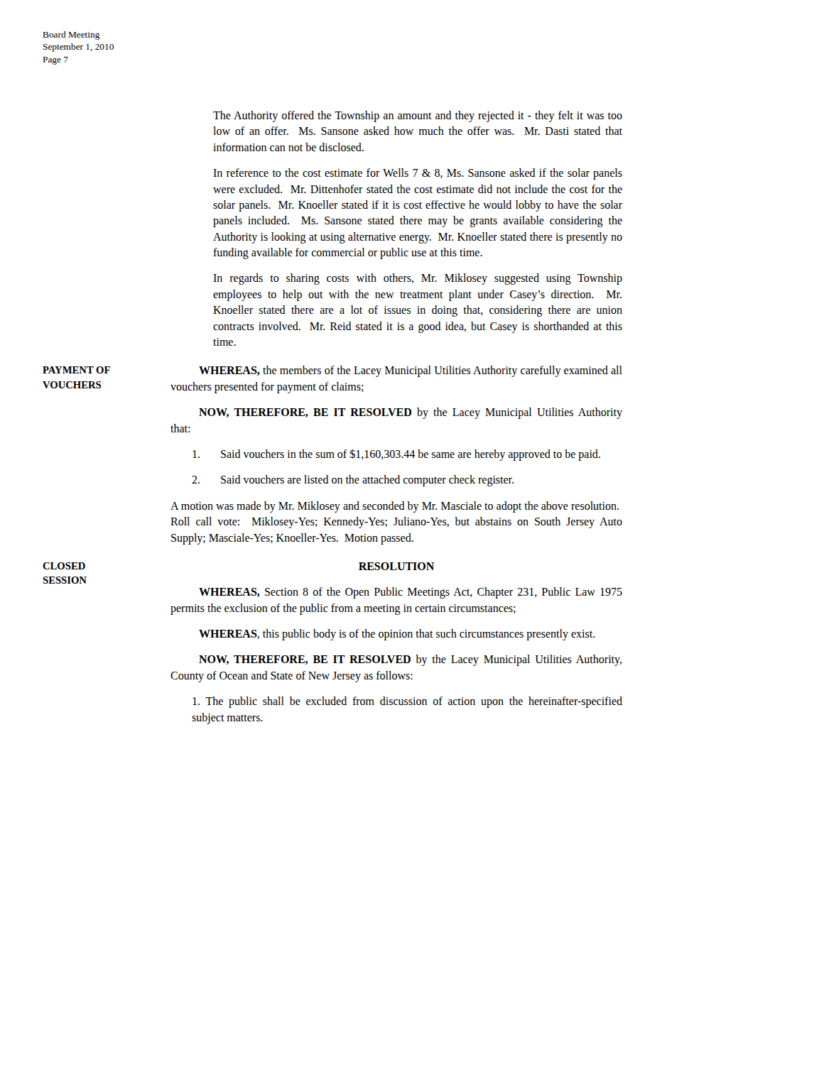Board Meeting
September 1, 2010
Page 7
The Authority offered the Township an amount and they rejected it - they felt it was too low of an offer. Ms. Sansone asked how much the offer was. Mr. Dasti stated that information can not be disclosed.
In reference to the cost estimate for Wells 7 & 8, Ms. Sansone asked if the solar panels were excluded. Mr. Dittenhofer stated the cost estimate did not include the cost for the solar panels. Mr. Knoeller stated if it is cost effective he would lobby to have the solar panels included. Ms. Sansone stated there may be grants available considering the Authority is looking at using alternative energy. Mr. Knoeller stated there is presently no funding available for commercial or public use at this time.
In regards to sharing costs with others, Mr. Miklosey suggested using Township employees to help out with the new treatment plant under Casey’s direction. Mr. Knoeller stated there are a lot of issues in doing that, considering there are union contracts involved. Mr. Reid stated it is a good idea, but Casey is shorthanded at this time.
PAYMENT OF
VOUCHERS
WHEREAS, the members of the Lacey Municipal Utilities Authority carefully examined all vouchers presented for payment of claims;
NOW, THEREFORE, BE IT RESOLVED by the Lacey Municipal Utilities Authority that:
1.
Said vouchers in the sum of $1,160,303.44 be same are hereby approved to be paid.
2.
Said vouchers are listed on the attached computer check register.
A motion was made by Mr. Miklosey and seconded by Mr. Masciale to adopt the above resolution. Roll call vote: Miklosey-Yes; Kennedy-Yes; Juliano-Yes, but abstains on South Jersey Auto Supply; Masciale-Yes; Knoeller-Yes. Motion passed.
CLOSED
SESSION
RESOLUTION
WHEREAS, Section 8 of the Open Public Meetings Act, Chapter 231, Public Law 1975 permits the exclusion of the public from a meeting in certain circumstances;
WHEREAS, this public body is of the opinion that such circumstances presently exist.
NOW, THEREFORE, BE IT RESOLVED by the Lacey Municipal Utilities Authority, County of Ocean and State of New Jersey as follows:
1. The public shall be excluded from discussion of action upon the hereinafter-specified subject matters.